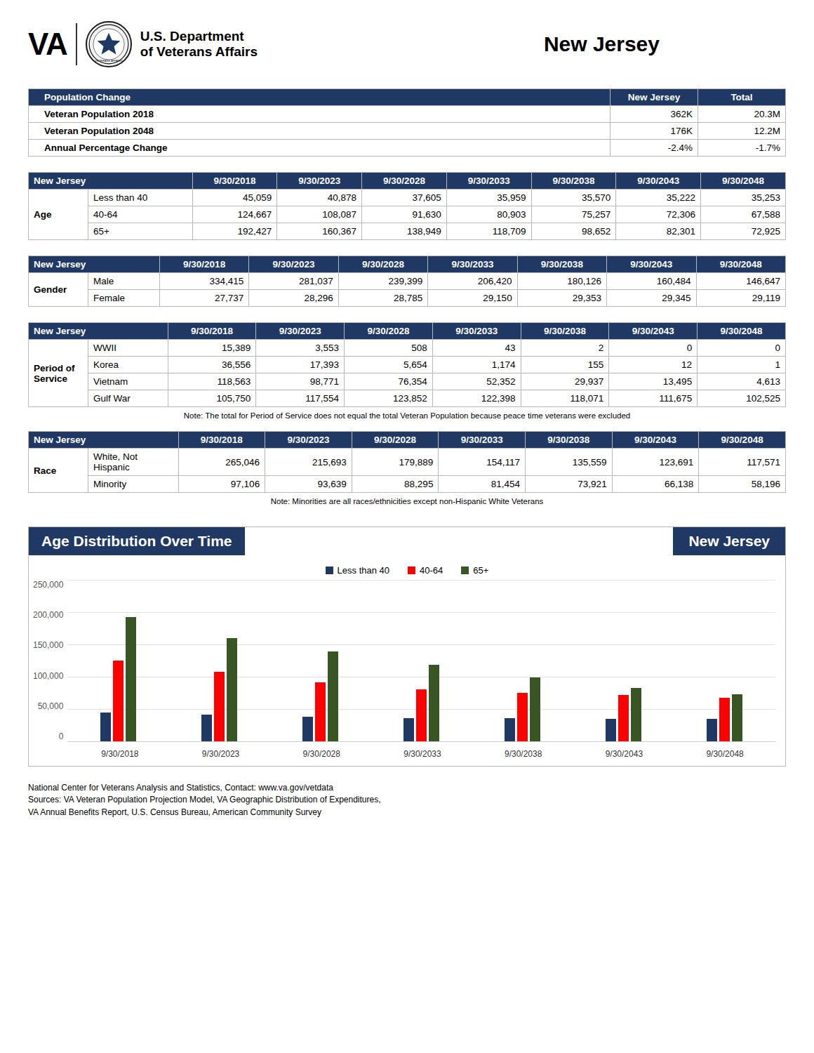VA
VETERANS AFFAIRS
U.S. Department
of Veterans Affairs
New Jersey
| Population Change | New Jersey | Total |
| --- | --- | --- |
| Veteran Population 2018 | 362K | 20.3M |
| Veteran Population 2048 | 176K | 12.2M |
| Annual Percentage Change | -2.4% | -1.7% |
| New Jersey | 9/30/2018 | 9/30/2023 | 9/30/2028 | 9/30/2033 | 9/30/2038 | 9/30/2043 | 9/30/2048 |
| --- | --- | --- | --- | --- | --- | --- | --- |
| Age | Less than 40 | 45,059 | 40,878 | 37,605 | 35,959 | 35,570 | 35,222 | 35,253 |
| 40-64 | 124,667 | 108,087 | 91,630 | 80,903 | 75,257 | 72,306 | 67,588 |
| 65+ | 192,427 | 160,367 | 138,949 | 118,709 | 98,652 | 82,301 | 72,925 |
| New Jersey | 9/30/2018 | 9/30/2023 | 9/30/2028 | 9/30/2033 | 9/30/2038 | 9/30/2043 | 9/30/2048 |
| --- | --- | --- | --- | --- | --- | --- | --- |
| Gender | Male | 334,415 | 281,037 | 239,399 | 206,420 | 180,126 | 160,484 | 146,647 |
| Female | 27,737 | 28,296 | 28,785 | 29,150 | 29,353 | 29,345 | 29,119 |
| New Jersey | 9/30/2018 | 9/30/2023 | 9/30/2028 | 9/30/2033 | 9/30/2038 | 9/30/2043 | 9/30/2048 |
| --- | --- | --- | --- | --- | --- | --- | --- |
| Period of Service | WWII | 15,389 | 3,553 | 508 | 43 | 2 | 0 | 0 |
| Korea | 36,556 | 17,393 | 5,654 | 1,174 | 155 | 12 | 1 |
| Vietnam | 118,563 | 98,771 | 76,354 | 52,352 | 29,937 | 13,495 | 4,613 |
| Gulf War | 105,750 | 117,554 | 123,852 | 122,398 | 118,071 | 111,675 | 102,525 |
Note: The total for Period of Service does not equal the total Veteran Population because peace time veterans were excluded
| New Jersey | 9/30/2018 | 9/30/2023 | 9/30/2028 | 9/30/2033 | 9/30/2038 | 9/30/2043 | 9/30/2048 |
| --- | --- | --- | --- | --- | --- | --- | --- |
| Race | White, Not Hispanic | 265,046 | 215,693 | 179,889 | 154,117 | 135,559 | 123,691 | 117,571 |
| Minority | 97,106 | 93,639 | 88,295 | 81,454 | 73,921 | 66,138 | 58,196 |
Note: Minorities are all races/ethnicities except non-Hispanic White Veterans
Age Distribution Over Time
New Jersey
Less than 40 40-64 65+
250,000
200,000
150,000
100,000
50,000
0
9/30/2018
9/30/2023
9/30/2028
9/30/2033
9/30/2038
9/30/2043
9/30/2048
National Center for Veterans Analysis and Statistics, Contact: www.va.gov/vetdata
Sources: VA Veteran Population Projection Model, VA Geographic Distribution of Expenditures,
VA Annual Benefits Report, U.S. Census Bureau, American Community Survey